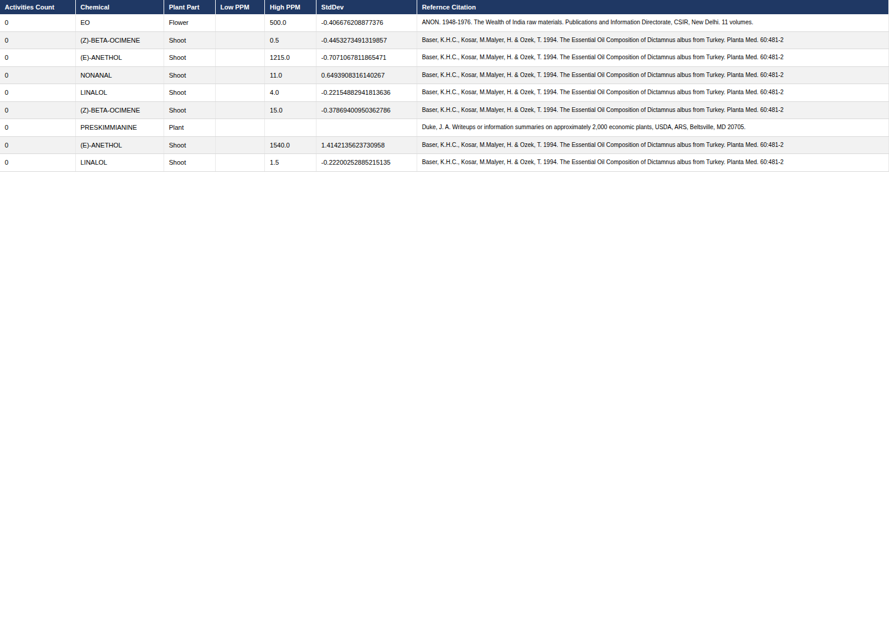| Activities Count | Chemical | Plant Part | Low PPM | High PPM | StdDev | Refernce Citation |
| --- | --- | --- | --- | --- | --- | --- |
| 0 | EO | Flower | | 500.0 | -0.406676208877376 | ANON. 1948-1976. The Wealth of India raw materials. Publications and Information Directorate, CSIR, New Delhi. 11 volumes. |
| 0 | (Z)-BETA-OCIMENE | Shoot | | 0.5 | -0.4453273491319857 | Baser, K.H.C., Kosar, M.Malyer, H. & Ozek, T. 1994. The Essential Oil Composition of Dictamnus albus from Turkey. Planta Med. 60:481-2 |
| 0 | (E)-ANETHOL | Shoot | | 1215.0 | -0.7071067811865471 | Baser, K.H.C., Kosar, M.Malyer, H. & Ozek, T. 1994. The Essential Oil Composition of Dictamnus albus from Turkey. Planta Med. 60:481-2 |
| 0 | NONANAL | Shoot | | 11.0 | 0.6493908316140267 | Baser, K.H.C., Kosar, M.Malyer, H. & Ozek, T. 1994. The Essential Oil Composition of Dictamnus albus from Turkey. Planta Med. 60:481-2 |
| 0 | LINALOL | Shoot | | 4.0 | -0.22154882941813636 | Baser, K.H.C., Kosar, M.Malyer, H. & Ozek, T. 1994. The Essential Oil Composition of Dictamnus albus from Turkey. Planta Med. 60:481-2 |
| 0 | (Z)-BETA-OCIMENE | Shoot | | 15.0 | -0.37869400950362786 | Baser, K.H.C., Kosar, M.Malyer, H. & Ozek, T. 1994. The Essential Oil Composition of Dictamnus albus from Turkey. Planta Med. 60:481-2 |
| 0 | PRESKIMMIANINE | Plant | | | | Duke, J. A. Writeups or information summaries on approximately 2,000 economic plants, USDA, ARS, Beltsville, MD 20705. |
| 0 | (E)-ANETHOL | Shoot | | 1540.0 | 1.4142135623730958 | Baser, K.H.C., Kosar, M.Malyer, H. & Ozek, T. 1994. The Essential Oil Composition of Dictamnus albus from Turkey. Planta Med. 60:481-2 |
| 0 | LINALOL | Shoot | | 1.5 | -0.22200252885215135 | Baser, K.H.C., Kosar, M.Malyer, H. & Ozek, T. 1994. The Essential Oil Composition of Dictamnus albus from Turkey. Planta Med. 60:481-2 |